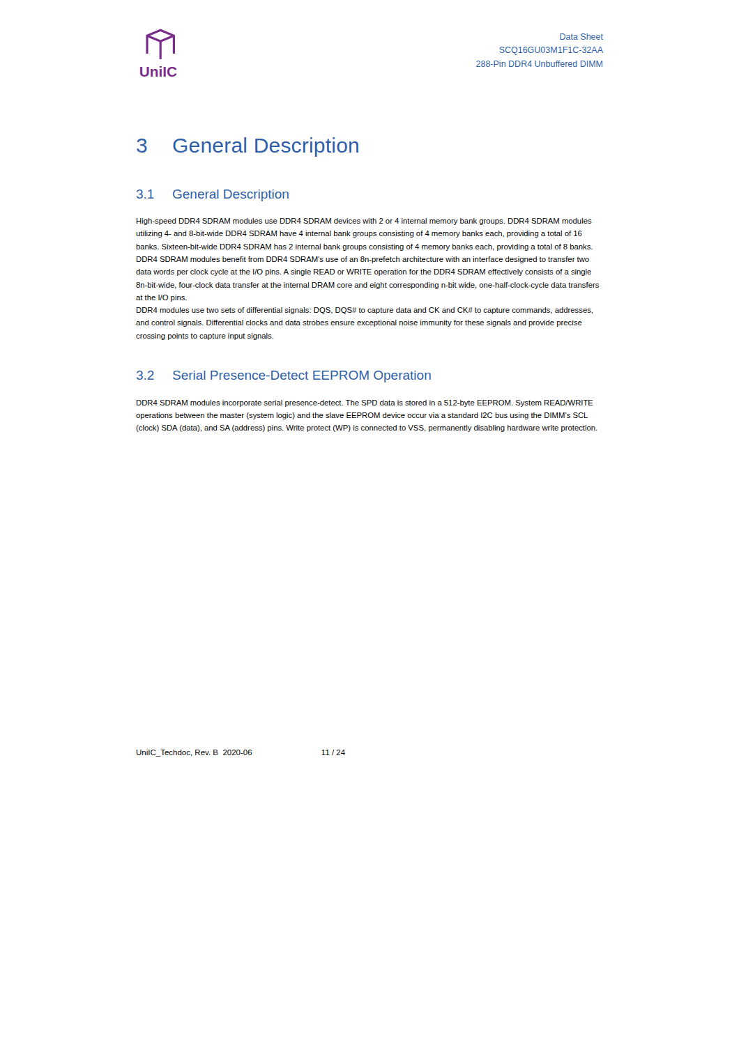UniIC
Data Sheet
SCQ16GU03M1F1C-32AA
288-Pin DDR4 Unbuffered DIMM
3 General Description
3.1 General Description
High-speed DDR4 SDRAM modules use DDR4 SDRAM devices with 2 or 4 internal memory bank groups. DDR4 SDRAM modules utilizing 4- and 8-bit-wide DDR4 SDRAM have 4 internal bank groups consisting of 4 memory banks each, providing a total of 16 banks. Sixteen-bit-wide DDR4 SDRAM has 2 internal bank groups consisting of 4 memory banks each, providing a total of 8 banks. DDR4 SDRAM modules benefit from DDR4 SDRAM's use of an 8n-prefetch architecture with an interface designed to transfer two data words per clock cycle at the I/O pins. A single READ or WRITE operation for the DDR4 SDRAM effectively consists of a single 8n-bit-wide, four-clock data transfer at the internal DRAM core and eight corresponding n-bit wide, one-half-clock-cycle data transfers at the I/O pins.
DDR4 modules use two sets of differential signals: DQS, DQS# to capture data and CK and CK# to capture commands, addresses, and control signals. Differential clocks and data strobes ensure exceptional noise immunity for these signals and provide precise crossing points to capture input signals.
3.2 Serial Presence-Detect EEPROM Operation
DDR4 SDRAM modules incorporate serial presence-detect. The SPD data is stored in a 512-byte EEPROM. System READ/WRITE operations between the master (system logic) and the slave EEPROM device occur via a standard I2C bus using the DIMM’s SCL (clock) SDA (data), and SA (address) pins. Write protect (WP) is connected to VSS, permanently disabling hardware write protection.
UniIC_Techdoc, Rev. B 2020-06 11 / 24